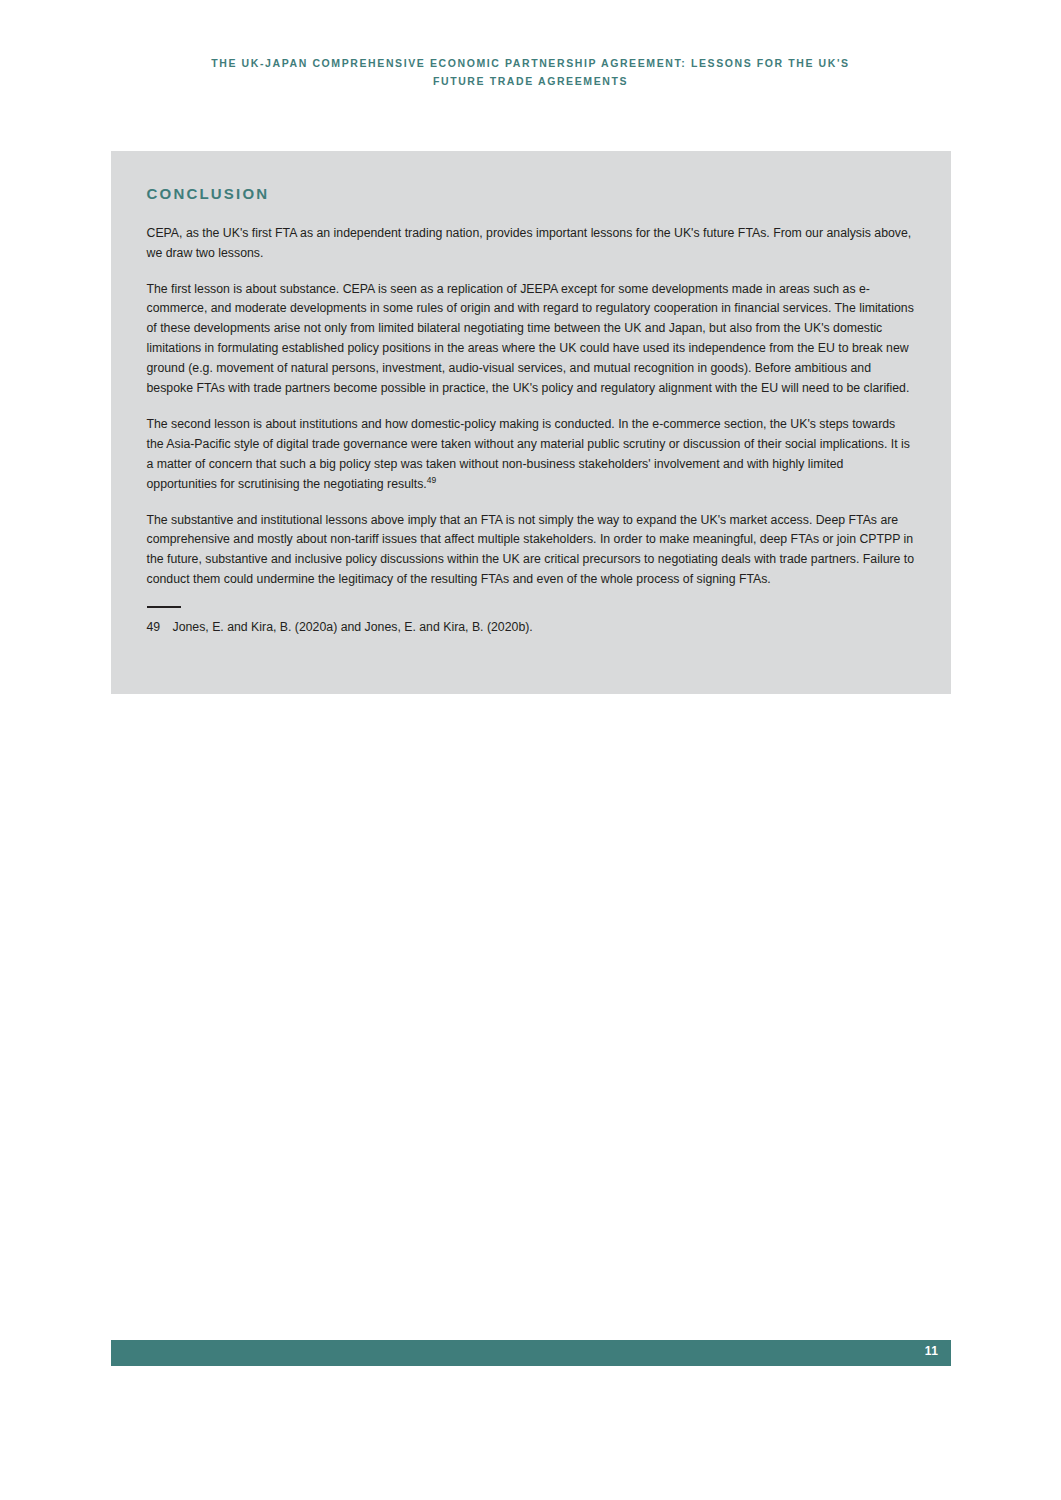The UK-Japan Comprehensive Economic Partnership Agreement: Lessons for the UK's
Future Trade Agreements
Conclusion
CEPA, as the UK's first FTA as an independent trading nation, provides important lessons for the UK's future FTAs. From our analysis above, we draw two lessons.
The first lesson is about substance. CEPA is seen as a replication of JEEPA except for some developments made in areas such as e-commerce, and moderate developments in some rules of origin and with regard to regulatory cooperation in financial services. The limitations of these developments arise not only from limited bilateral negotiating time between the UK and Japan, but also from the UK's domestic limitations in formulating established policy positions in the areas where the UK could have used its independence from the EU to break new ground (e.g. movement of natural persons, investment, audio-visual services, and mutual recognition in goods). Before ambitious and bespoke FTAs with trade partners become possible in practice, the UK's policy and regulatory alignment with the EU will need to be clarified.
The second lesson is about institutions and how domestic-policy making is conducted. In the e-commerce section, the UK's steps towards the Asia-Pacific style of digital trade governance were taken without any material public scrutiny or discussion of their social implications. It is a matter of concern that such a big policy step was taken without non-business stakeholders' involvement and with highly limited opportunities for scrutinising the negotiating results.49
The substantive and institutional lessons above imply that an FTA is not simply the way to expand the UK's market access. Deep FTAs are comprehensive and mostly about non-tariff issues that affect multiple stakeholders. In order to make meaningful, deep FTAs or join CPTPP in the future, substantive and inclusive policy discussions within the UK are critical precursors to negotiating deals with trade partners. Failure to conduct them could undermine the legitimacy of the resulting FTAs and even of the whole process of signing FTAs.
49 Jones, E. and Kira, B. (2020a) and Jones, E. and Kira, B. (2020b).
11